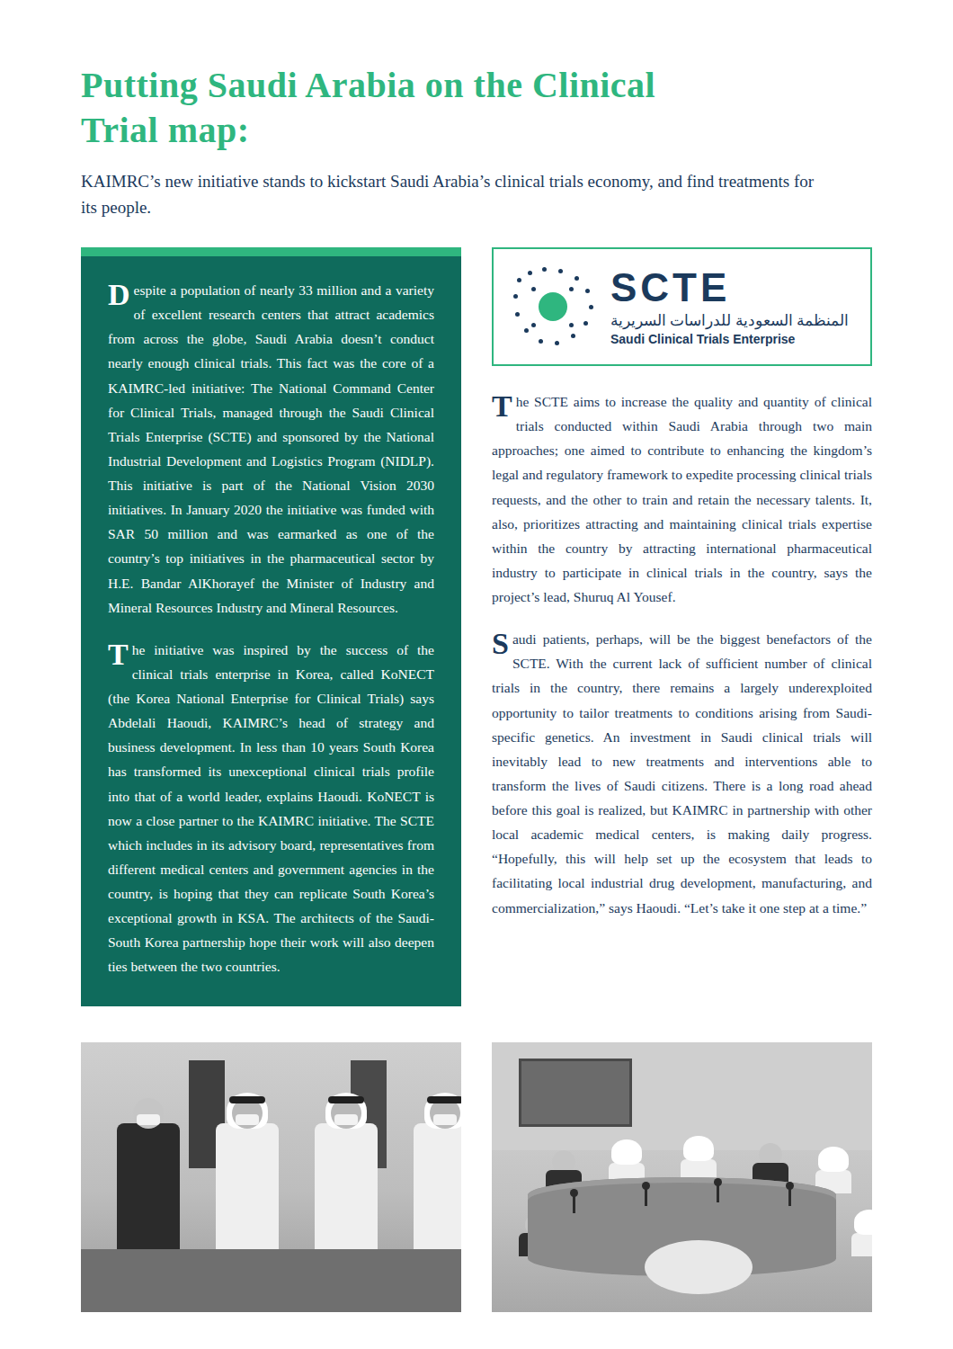Putting Saudi Arabia on the Clinical
Trial map:
KAIMRC’s new initiative stands to kickstart Saudi Arabia’s clinical trials economy, and find treatments for its people.
Despite a population of nearly 33 million and a variety of excellent research centers that attract academics from across the globe, Saudi Arabia doesn’t conduct nearly enough clinical trials. This fact was the core of a KAIMRC-led initiative: The National Command Center for Clinical Trials, managed through the Saudi Clinical Trials Enterprise (SCTE) and sponsored by the National Industrial Development and Logistics Program (NIDLP). This initiative is part of the National Vision 2030 initiatives. In January 2020 the initiative was funded with SAR 50 million and was earmarked as one of the country’s top initiatives in the pharmaceutical sector by H.E. Bandar AlKhorayef the Minister of Industry and Mineral Resources Industry and Mineral Resources.
The initiative was inspired by the success of the clinical trials enterprise in Korea, called KoNECT (the Korea National Enterprise for Clinical Trials) says Abdelali Haoudi, KAIMRC’s head of strategy and business development. In less than 10 years South Korea has transformed its unexceptional clinical trials profile into that of a world leader, explains Haoudi. KoNECT is now a close partner to the KAIMRC initiative. The SCTE which includes in its advisory board, representatives from different medical centers and government agencies in the country, is hoping that they can replicate South Korea’s exceptional growth in KSA. The architects of the Saudi-South Korea partnership hope their work will also deepen ties between the two countries.
SCTE
المنظمة السعودية للدراسات السريرية
Saudi Clinical Trials Enterprise
The SCTE aims to increase the quality and quantity of clinical trials conducted within Saudi Arabia through two main approaches; one aimed to contribute to enhancing the kingdom’s legal and regulatory framework to expedite processing clinical trials requests, and the other to train and retain the necessary talents. It, also, prioritizes attracting and maintaining clinical trials expertise within the country by attracting international pharmaceutical industry to participate in clinical trials in the country, says the project’s lead, Shuruq Al Yousef.
Saudi patients, perhaps, will be the biggest benefactors of the SCTE. With the current lack of sufficient number of clinical trials in the country, there remains a largely underexploited opportunity to tailor treatments to conditions arising from Saudi-specific genetics. An investment in Saudi clinical trials will inevitably lead to new treatments and interventions able to transform the lives of Saudi citizens. There is a long road ahead before this goal is realized, but KAIMRC in partnership with other local academic medical centers, is making daily progress. “Hopefully, this will help set up the ecosystem that leads to facilitating local industrial drug development, manufacturing, and commercialization,” says Haoudi. “Let’s take it one step at a time.”